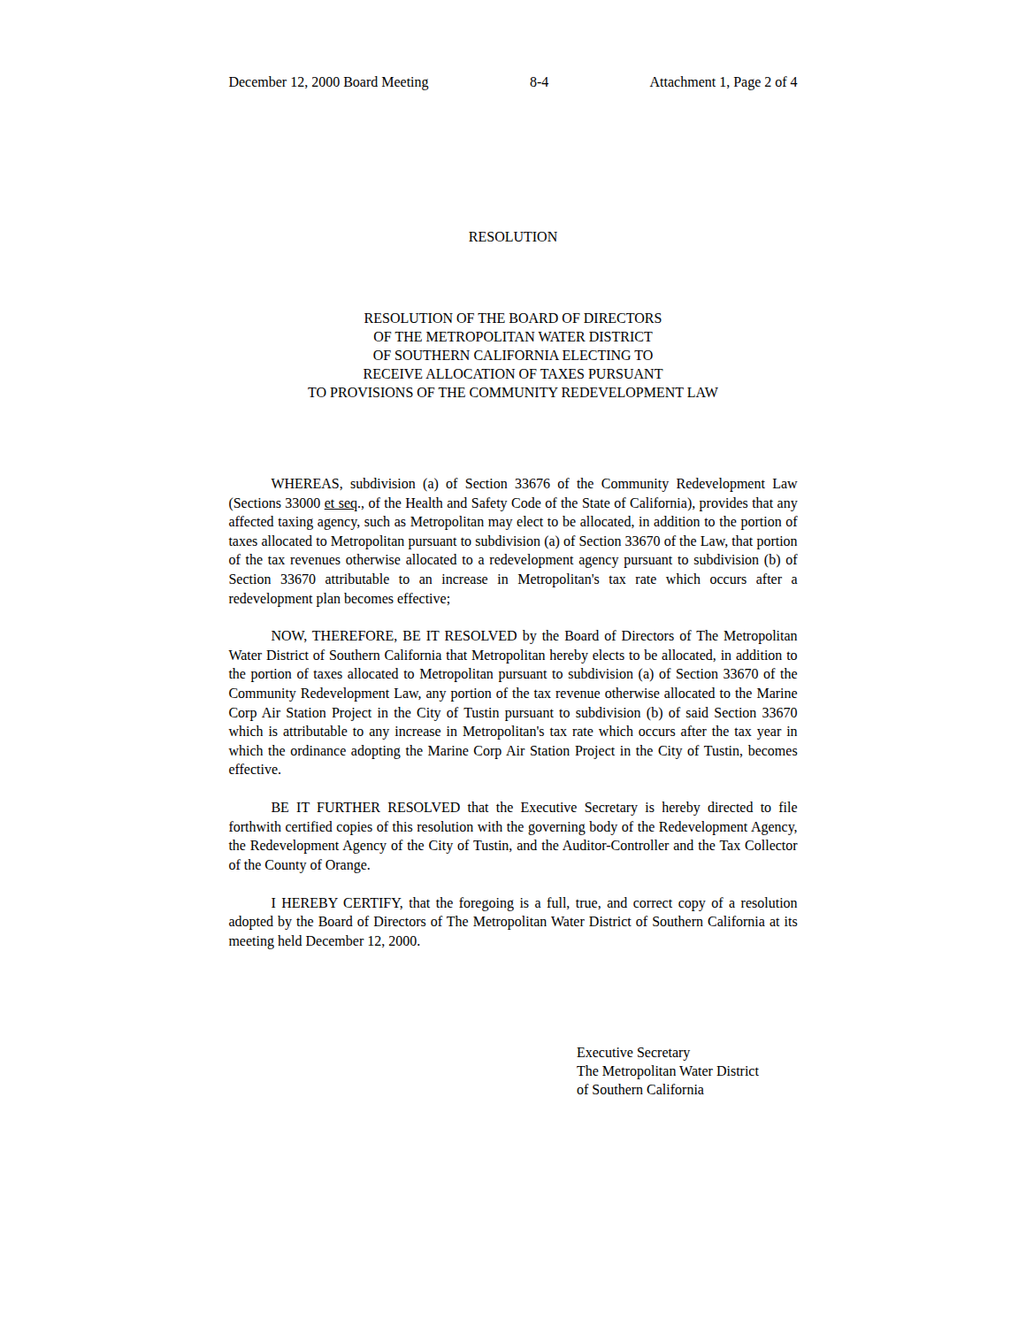December 12, 2000 Board Meeting 8-4 Attachment 1, Page 2 of 4
RESOLUTION
RESOLUTION OF THE BOARD OF DIRECTORS
OF THE METROPOLITAN WATER DISTRICT
OF SOUTHERN CALIFORNIA ELECTING TO
RECEIVE ALLOCATION OF TAXES PURSUANT
TO PROVISIONS OF THE COMMUNITY REDEVELOPMENT LAW
WHEREAS, subdivision (a) of Section 33676 of the Community Redevelopment Law (Sections 33000 et seq., of the Health and Safety Code of the State of California), provides that any affected taxing agency, such as Metropolitan may elect to be allocated, in addition to the portion of taxes allocated to Metropolitan pursuant to subdivision (a) of Section 33670 of the Law, that portion of the tax revenues otherwise allocated to a redevelopment agency pursuant to subdivision (b) of Section 33670 attributable to an increase in Metropolitan's tax rate which occurs after a redevelopment plan becomes effective;
NOW, THEREFORE, BE IT RESOLVED by the Board of Directors of The Metropolitan Water District of Southern California that Metropolitan hereby elects to be allocated, in addition to the portion of taxes allocated to Metropolitan pursuant to subdivision (a) of Section 33670 of the Community Redevelopment Law, any portion of the tax revenue otherwise allocated to the Marine Corp Air Station Project in the City of Tustin pursuant to subdivision (b) of said Section 33670 which is attributable to any increase in Metropolitan's tax rate which occurs after the tax year in which the ordinance adopting the Marine Corp Air Station Project in the City of Tustin, becomes effective.
BE IT FURTHER RESOLVED that the Executive Secretary is hereby directed to file forthwith certified copies of this resolution with the governing body of the Redevelopment Agency, the Redevelopment Agency of the City of Tustin, and the Auditor-Controller and the Tax Collector of the County of Orange.
I HEREBY CERTIFY, that the foregoing is a full, true, and correct copy of a resolution adopted by the Board of Directors of The Metropolitan Water District of Southern California at its meeting held December 12, 2000.
Executive Secretary
The Metropolitan Water District
of Southern California